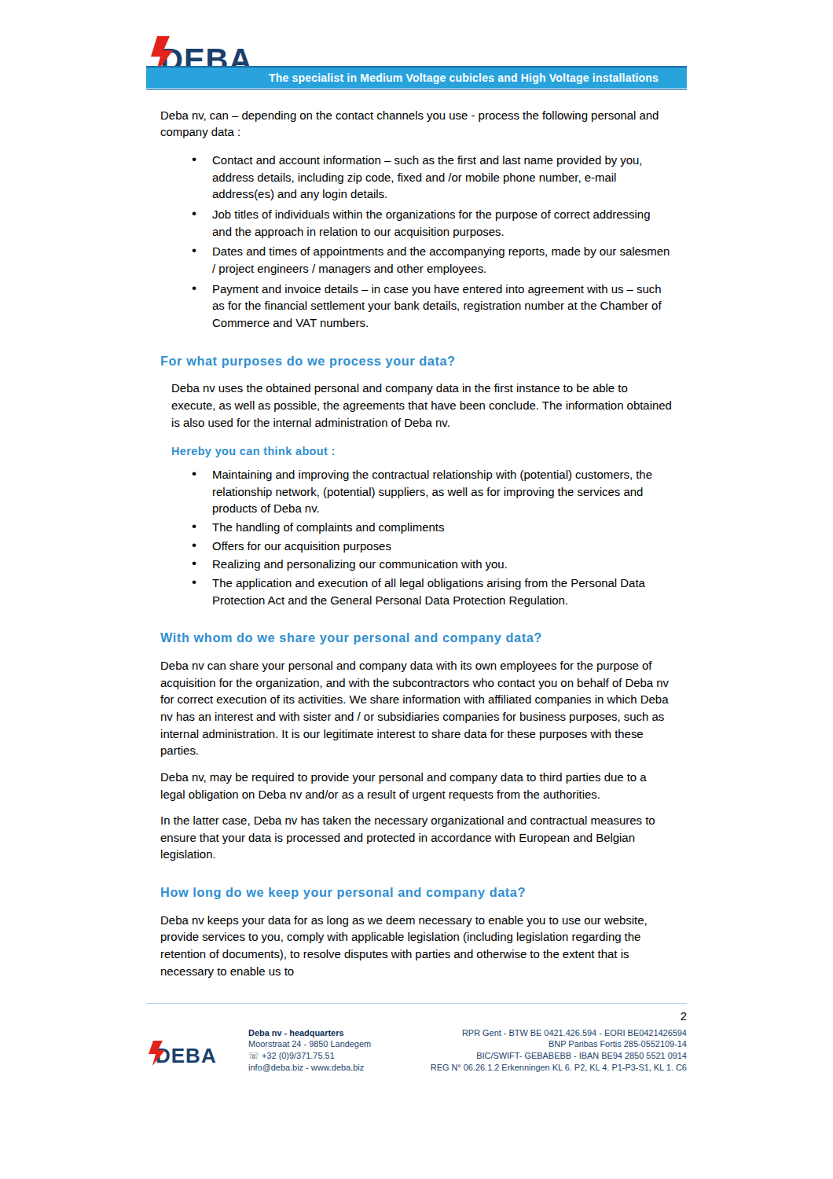DEBA
The specialist in Medium Voltage cubicles and High Voltage installations
Deba nv, can – depending on the contact channels you use - process the following personal and company data :
Contact and account information – such as the first and last name provided by you, address details, including zip code, fixed and /or mobile phone number, e-mail address(es) and any login details.
Job titles of individuals within the organizations for the purpose of correct addressing and the approach in relation to our acquisition purposes.
Dates and times of appointments and the accompanying reports, made by our salesmen / project engineers / managers and other employees.
Payment and invoice details – in case you have entered into agreement with us – such as for the financial settlement your bank details, registration number at the Chamber of Commerce and VAT numbers.
For what purposes do we process your data?
Deba nv uses the obtained personal and company data in the first instance to be able to execute, as well as possible, the agreements that have been conclude. The information obtained is also used for the internal administration of Deba nv.
Hereby you can think about :
Maintaining and improving the contractual relationship with (potential) customers, the relationship network, (potential) suppliers, as well as for improving the services and products of Deba nv.
The handling of complaints and compliments
Offers for our acquisition purposes
Realizing and personalizing our communication with you.
The application and execution of all legal obligations arising from the Personal Data Protection Act and the General Personal Data Protection Regulation.
With whom do we share your personal and company data?
Deba nv can share your personal and company data with its own employees for the purpose of acquisition for the organization, and with the subcontractors who contact you on behalf of Deba nv for correct execution of its activities. We share information with affiliated companies in which Deba nv has an interest and with sister and / or subsidiaries companies for business purposes, such as internal administration. It is our legitimate interest to share data for these purposes with these parties.
Deba nv, may be required to provide your personal and company data to third parties due to a legal obligation on Deba nv and/or as a result of urgent requests from the authorities.
In the latter case, Deba nv has taken the necessary organizational and contractual measures to ensure that your data is processed and protected in accordance with European and Belgian legislation.
How long do we keep your personal and company data?
Deba nv keeps your data for as long as we deem necessary to enable you to use our website, provide services to you, comply with applicable legislation (including legislation regarding the retention of documents), to resolve disputes with parties and otherwise to the extent that is necessary to enable us to
2
DEBA
Deba nv - headquarters
Moorstraat 24 - 9850 Landegem
☏ +32 (0)9/371.75.51
info@deba.biz - www.deba.biz
RPR Gent - BTW BE 0421.426.594 - EORI BE0421426594
BNP Paribas Fortis 285-0552109-14
BIC/SWIFT- GEBABEBB - IBAN BE94 2850 5521 0914
REG N° 06.26.1.2 Erkenningen KL 6. P2, KL 4. P1-P3-S1, KL 1. C6